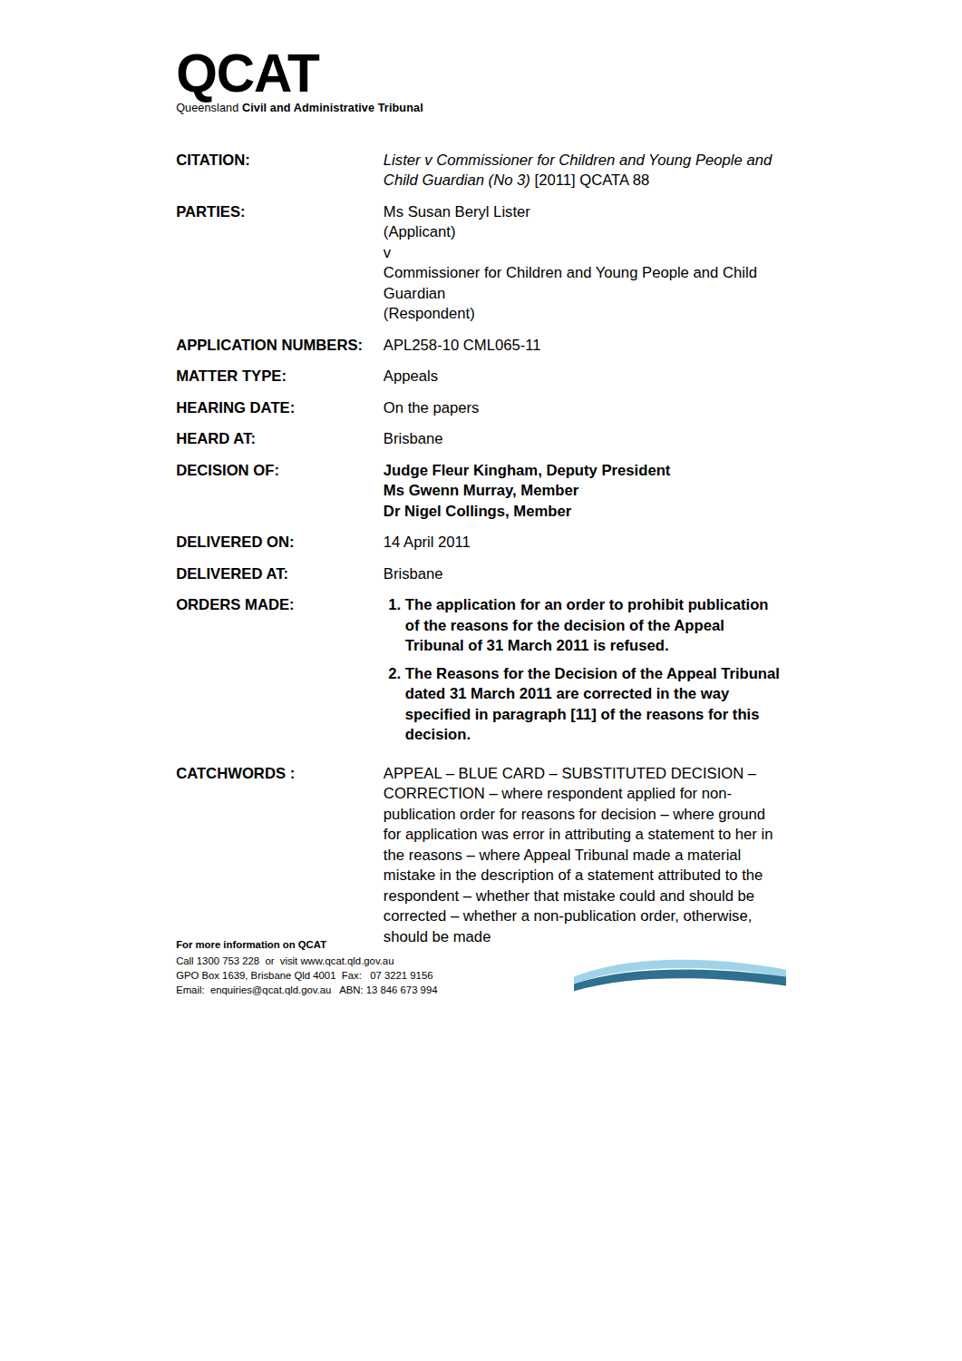QCAT
Queensland Civil and Administrative Tribunal
| CITATION: | Lister v Commissioner for Children and Young People and Child Guardian (No 3) [2011] QCATA 88 |
| PARTIES: | Ms Susan Beryl Lister (Applicant) v Commissioner for Children and Young People and Child Guardian (Respondent) |
| APPLICATION NUMBERS: | APL258-10 CML065-11 |
| MATTER TYPE: | Appeals |
| HEARING DATE: | On the papers |
| HEARD AT: | Brisbane |
| DECISION OF: | Judge Fleur Kingham, Deputy President Ms Gwenn Murray, Member Dr Nigel Collings, Member |
| DELIVERED ON: | 14 April 2011 |
| DELIVERED AT: | Brisbane |
| ORDERS MADE: | The application for an order to prohibit publication of the reasons for the decision of the Appeal Tribunal of 31 March 2011 is refused. The Reasons for the Decision of the Appeal Tribunal dated 31 March 2011 are corrected in the way specified in paragraph [11] of the reasons for this decision. |
| CATCHWORDS : | APPEAL – BLUE CARD – SUBSTITUTED DECISION – CORRECTION – where respondent applied for non-publication order for reasons for decision – where ground for application was error in attributing a statement to her in the reasons – where Appeal Tribunal made a material mistake in the description of a statement attributed to the respondent – whether that mistake could and should be corrected – whether a non-publication order, otherwise, should be made |
For more information on QCAT
Call 1300 753 228 or visit www.qcat.qld.gov.au
GPO Box 1639, Brisbane Qld 4001 Fax: 07 3221 9156
Email: enquiries@qcat.qld.gov.au ABN: 13 846 673 994